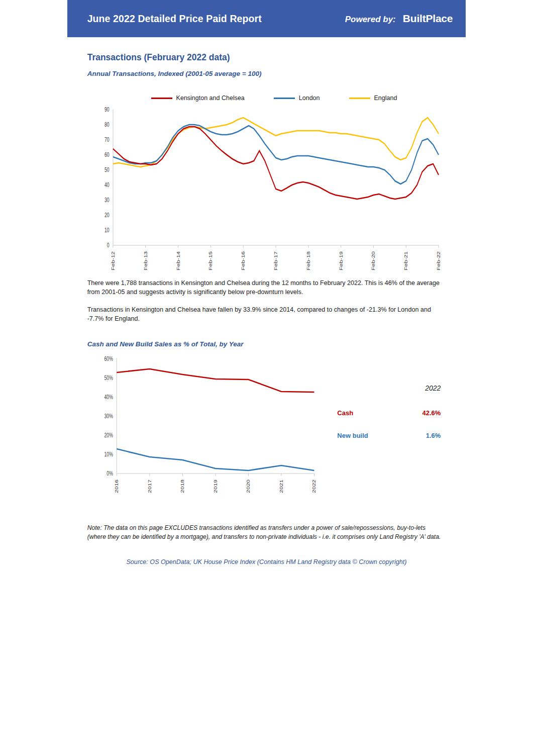June 2022 Detailed Price Paid Report
Powered by: BuiltPlace
Transactions (February 2022 data)
Annual Transactions, Indexed (2001-05 average = 100)
Kensington and Chelsea
London
England
0 10 20 30 40 50 60 70 80 90 Feb-12 Feb-13 Feb-14 Feb-15 Feb-16 Feb-17 Feb-18 Feb-19 Feb-20 Feb-21 Feb-22
There were 1,788 transactions in Kensington and Chelsea during the 12 months to February 2022. This is 46% of the average from 2001-05 and suggests activity is significantly below pre-downturn levels.
Transactions in Kensington and Chelsea have fallen by 33.9% since 2014, compared to changes of -21.3% for London and -7.7% for England.
Cash and New Build Sales as % of Total, by Year
0% 10% 20% 30% 40% 50% 60% 2016 2017 2018 2019 2020 2021 2022
2022
Cash 42.6%
New build 1.6%
Note: The data on this page EXCLUDES transactions identified as transfers under a power of sale/repossessions, buy-to-lets (where they can be identified by a mortgage), and transfers to non-private individuals - i.e. it comprises only Land Registry 'A' data.
Source: OS OpenData; UK House Price Index (Contains HM Land Registry data © Crown copyright)